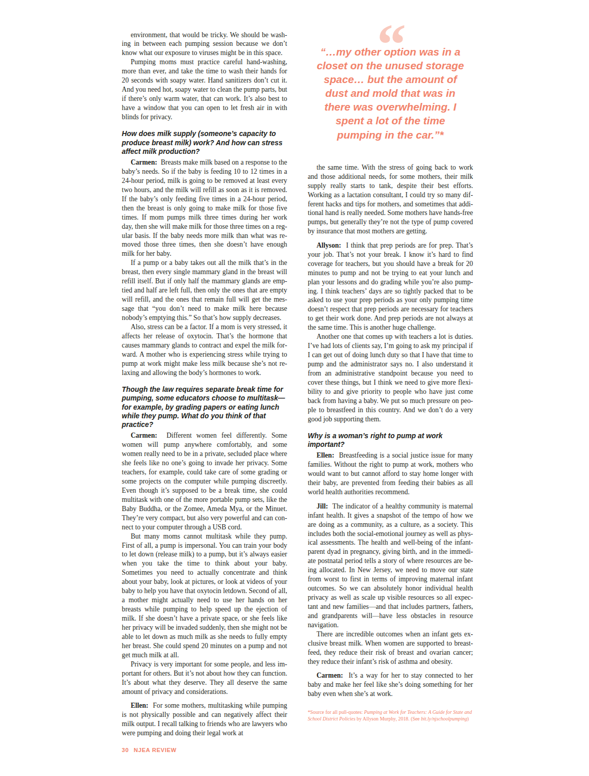environment, that would be tricky. We should be washing in between each pumping session because we don’t know what our exposure to viruses might be in this space.
Pumping moms must practice careful hand-washing, more than ever, and take the time to wash their hands for 20 seconds with soapy water. Hand sanitizers don’t cut it. And you need hot, soapy water to clean the pump parts, but if there’s only warm water, that can work. It’s also best to have a window that you can open to let fresh air in with blinds for privacy.
How does milk supply (someone’s capacity to produce breast milk) work? And how can stress affect milk production?
Carmen: Breasts make milk based on a response to the baby’s needs. So if the baby is feeding 10 to 12 times in a 24-hour period, milk is going to be removed at least every two hours, and the milk will refill as soon as it is removed. If the baby’s only feeding five times in a 24-hour period, then the breast is only going to make milk for those five times. If mom pumps milk three times during her work day, then she will make milk for those three times on a regular basis. If the baby needs more milk than what was removed those three times, then she doesn’t have enough milk for her baby.
If a pump or a baby takes out all the milk that’s in the breast, then every single mammary gland in the breast will refill itself. But if only half the mammary glands are emptied and half are left full, then only the ones that are empty will refill, and the ones that remain full will get the message that “you don’t need to make milk here because nobody’s emptying this.” So that’s how supply decreases.
Also, stress can be a factor. If a mom is very stressed, it affects her release of oxytocin. That’s the hormone that causes mammary glands to contract and expel the milk forward. A mother who is experiencing stress while trying to pump at work might make less milk because she’s not relaxing and allowing the body’s hormones to work.
Though the law requires separate break time for pumping, some educators choose to multitask—for example, by grading papers or eating lunch while they pump. What do you think of that practice?
Carmen: Different women feel differently. Some women will pump anywhere comfortably, and some women really need to be in a private, secluded place where she feels like no one’s going to invade her privacy. Some teachers, for example, could take care of some grading or some projects on the computer while pumping discreetly. Even though it’s supposed to be a break time, she could multitask with one of the more portable pump sets, like the Baby Buddha, or the Zomee, Ameda Mya, or the Minuet. They’re very compact, but also very powerful and can connect to your computer through a USB cord.
But many moms cannot multitask while they pump. First of all, a pump is impersonal. You can train your body to let down (release milk) to a pump, but it’s always easier when you take the time to think about your baby. Sometimes you need to actually concentrate and think about your baby, look at pictures, or look at videos of your baby to help you have that oxytocin letdown. Second of all, a mother might actually need to use her hands on her breasts while pumping to help speed up the ejection of milk. If she doesn’t have a private space, or she feels like her privacy will be invaded suddenly, then she might not be able to let down as much milk as she needs to fully empty her breast. She could spend 20 minutes on a pump and not get much milk at all.
Privacy is very important for some people, and less important for others. But it’s not about how they can function. It’s about what they deserve. They all deserve the same amount of privacy and considerations.
Ellen: For some mothers, multitasking while pumping is not physically possible and can negatively affect their milk output. I recall talking to friends who are lawyers who were pumping and doing their legal work at
“ “…my other option was in a closet on the unused storage space… but the amount of dust and mold that was in there was overwhelming. I spent a lot of the time pumping in the car.”*
the same time. With the stress of going back to work and those additional needs, for some mothers, their milk supply really starts to tank, despite their best efforts. Working as a lactation consultant, I could try so many different hacks and tips for mothers, and sometimes that additional hand is really needed. Some mothers have hands-free pumps, but generally they’re not the type of pump covered by insurance that most mothers are getting.
Allyson: I think that prep periods are for prep. That’s your job. That’s not your break. I know it’s hard to find coverage for teachers, but you should have a break for 20 minutes to pump and not be trying to eat your lunch and plan your lessons and do grading while you’re also pumping. I think teachers’ days are so tightly packed that to be asked to use your prep periods as your only pumping time doesn’t respect that prep periods are necessary for teachers to get their work done. And prep periods are not always at the same time. This is another huge challenge.
Another one that comes up with teachers a lot is duties. I’ve had lots of clients say, I’m going to ask my principal if I can get out of doing lunch duty so that I have that time to pump and the administrator says no. I also understand it from an administrative standpoint because you need to cover these things, but I think we need to give more flexibility to and give priority to people who have just come back from having a baby. We put so much pressure on people to breastfeed in this country. And we don’t do a very good job supporting them.
Why is a woman’s right to pump at work important?
Ellen: Breastfeeding is a social justice issue for many families. Without the right to pump at work, mothers who would want to but cannot afford to stay home longer with their baby, are prevented from feeding their babies as all world health authorities recommend.
Jill: The indicator of a healthy community is maternal infant health. It gives a snapshot of the tempo of how we are doing as a community, as a culture, as a society. This includes both the social-emotional journey as well as physical assessments. The health and well-being of the infant-parent dyad in pregnancy, giving birth, and in the immediate postnatal period tells a story of where resources are being allocated. In New Jersey, we need to move our state from worst to first in terms of improving maternal infant outcomes. So we can absolutely honor individual health privacy as well as scale up visible resources so all expectant and new families—and that includes partners, fathers, and grandparents will—have less obstacles in resource navigation.
There are incredible outcomes when an infant gets exclusive breast milk. When women are supported to breastfeed, they reduce their risk of breast and ovarian cancer; they reduce their infant’s risk of asthma and obesity.
Carmen: It’s a way for her to stay connected to her baby and make her feel like she’s doing something for her baby even when she’s at work.
*Source for all pull-quotes: Pumping at Work for Teachers: A Guide for State and School District Policies by Allyson Murphy, 2018. (See bit.ly/njschoolpumping)
30 NJEA REVIEW